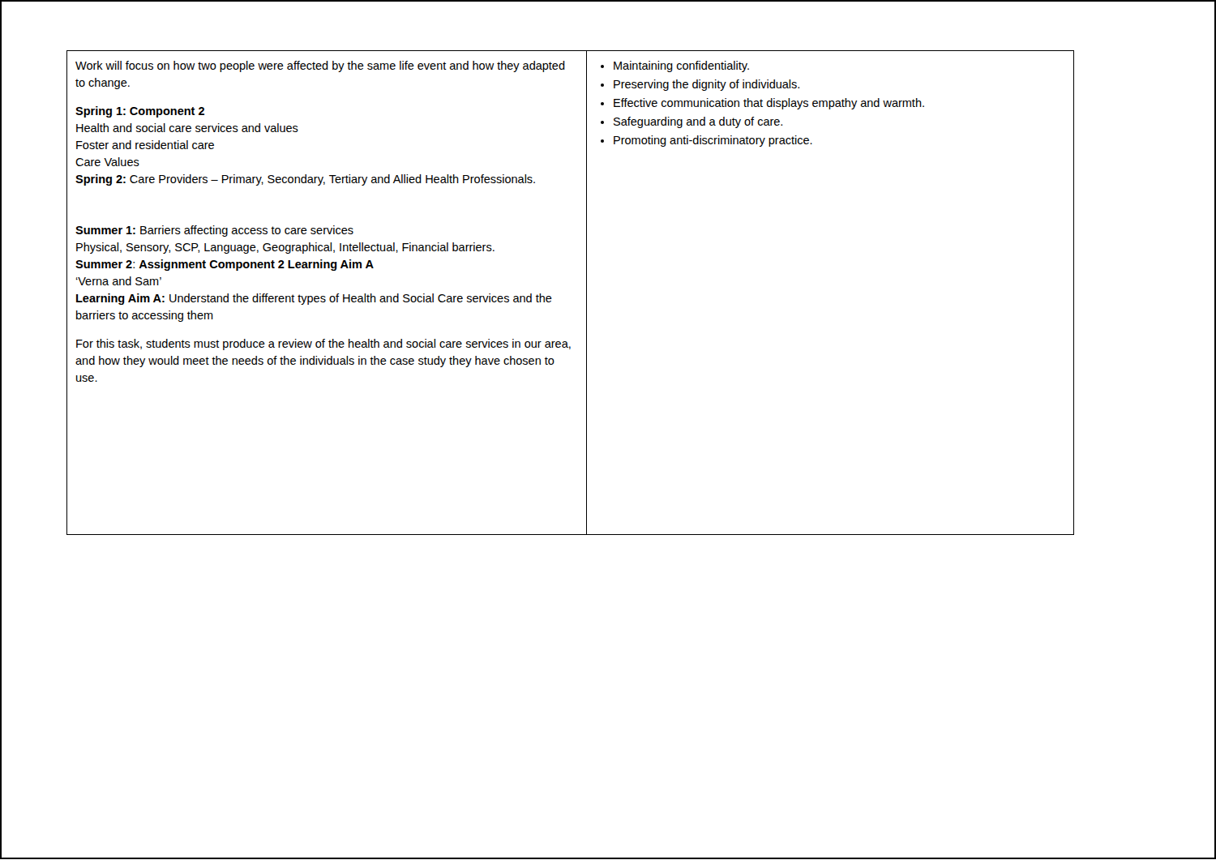| Work will focus on how two people were affected by the same life event and how they adapted to change. Spring 1: Component 2 Health and social care services and values Foster and residential care Care Values Spring 2: Care Providers – Primary, Secondary, Tertiary and Allied Health Professionals. Summer 1: Barriers affecting access to care services Physical, Sensory, SCP, Language, Geographical, Intellectual, Financial barriers. Summer 2 : Assignment Component 2 Learning Aim A ‘Verna and Sam’ Learning Aim A: Understand the different types of Health and Social Care services and the barriers to accessing them For this task, students must produce a review of the health and social care services in our area, and how they would meet the needs of the individuals in the case study they have chosen to use. | Maintaining confidentiality. Preserving the dignity of individuals. Effective communication that displays empathy and warmth. Safeguarding and a duty of care. Promoting anti-discriminatory practice. |